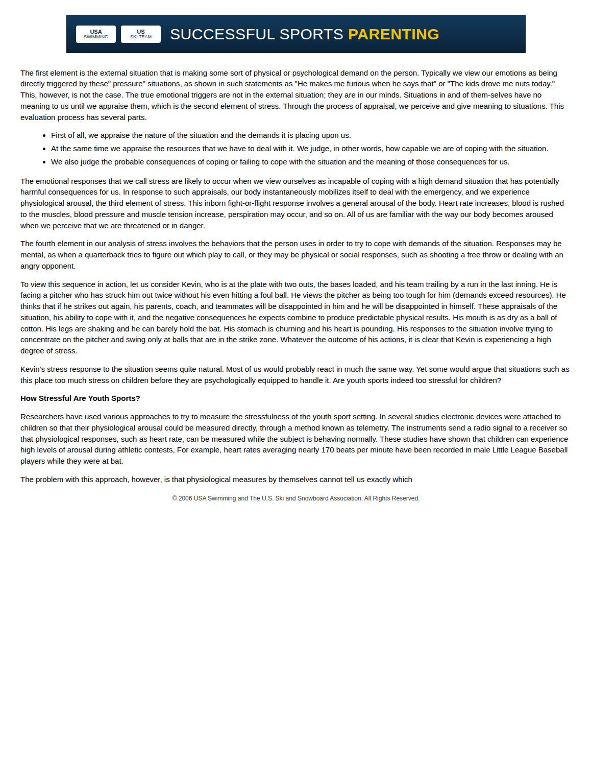USASWIMMING
USSKI TEAM
Successful Sports Parenting
The first element is the external situation that is making some sort of physical or psychological demand on the person. Typically we view our emotions as being directly triggered by these" pressure" situations, as shown in such statements as "He makes me furious when he says that" or "The kids drove me nuts today." This, however, is not the case. The true emotional triggers are not in the external situation; they are in our minds. Situations in and of them-selves have no meaning to us until we appraise them, which is the second element of stress. Through the process of appraisal, we perceive and give meaning to situations. This evaluation process has several parts.
First of all, we appraise the nature of the situation and the demands it is placing upon us.
At the same time we appraise the resources that we have to deal with it. We judge, in other words, how capable we are of coping with the situation.
We also judge the probable consequences of coping or failing to cope with the situation and the meaning of those consequences for us.
The emotional responses that we call stress are likely to occur when we view ourselves as incapable of coping with a high demand situation that has potentially harmful consequences for us. In response to such appraisals, our body instantaneously mobilizes itself to deal with the emergency, and we experience physiological arousal, the third element of stress. This inborn fight-or-flight response involves a general arousal of the body. Heart rate increases, blood is rushed to the muscles, blood pressure and muscle tension increase, perspiration may occur, and so on. All of us are familiar with the way our body becomes aroused when we perceive that we are threatened or in danger.
The fourth element in our analysis of stress involves the behaviors that the person uses in order to try to cope with demands of the situation. Responses may be mental, as when a quarterback tries to figure out which play to call, or they may be physical or social responses, such as shooting a free throw or dealing with an angry opponent.
To view this sequence in action, let us consider Kevin, who is at the plate with two outs, the bases loaded, and his team trailing by a run in the last inning. He is facing a pitcher who has struck him out twice without his even hitting a foul ball. He views the pitcher as being too tough for him (demands exceed resources). He thinks that if he strikes out again, his parents, coach, and teammates will be disappointed in him and he will be disappointed in himself. These appraisals of the situation, his ability to cope with it, and the negative consequences he expects combine to produce predictable physical results. His mouth is as dry as a ball of cotton. His legs are shaking and he can barely hold the bat. His stomach is churning and his heart is pounding. His responses to the situation involve trying to concentrate on the pitcher and swing only at balls that are in the strike zone. Whatever the outcome of his actions, it is clear that Kevin is experiencing a high degree of stress.
Kevin's stress response to the situation seems quite natural. Most of us would probably react in much the same way. Yet some would argue that situations such as this place too much stress on children before they are psychologically equipped to handle it. Are youth sports indeed too stressful for children?
How Stressful Are Youth Sports?
Researchers have used various approaches to try to measure the stressfulness of the youth sport setting. In several studies electronic devices were attached to children so that their physiological arousal could be measured directly, through a method known as telemetry. The instruments send a radio signal to a receiver so that physiological responses, such as heart rate, can be measured while the subject is behaving normally. These studies have shown that children can experience high levels of arousal during athletic contests, For example, heart rates averaging nearly 170 beats per minute have been recorded in male Little League Baseball players while they were at bat.
The problem with this approach, however, is that physiological measures by themselves cannot tell us exactly which
© 2006 USA Swimming and The U.S. Ski and Snowboard Association. All Rights Reserved.